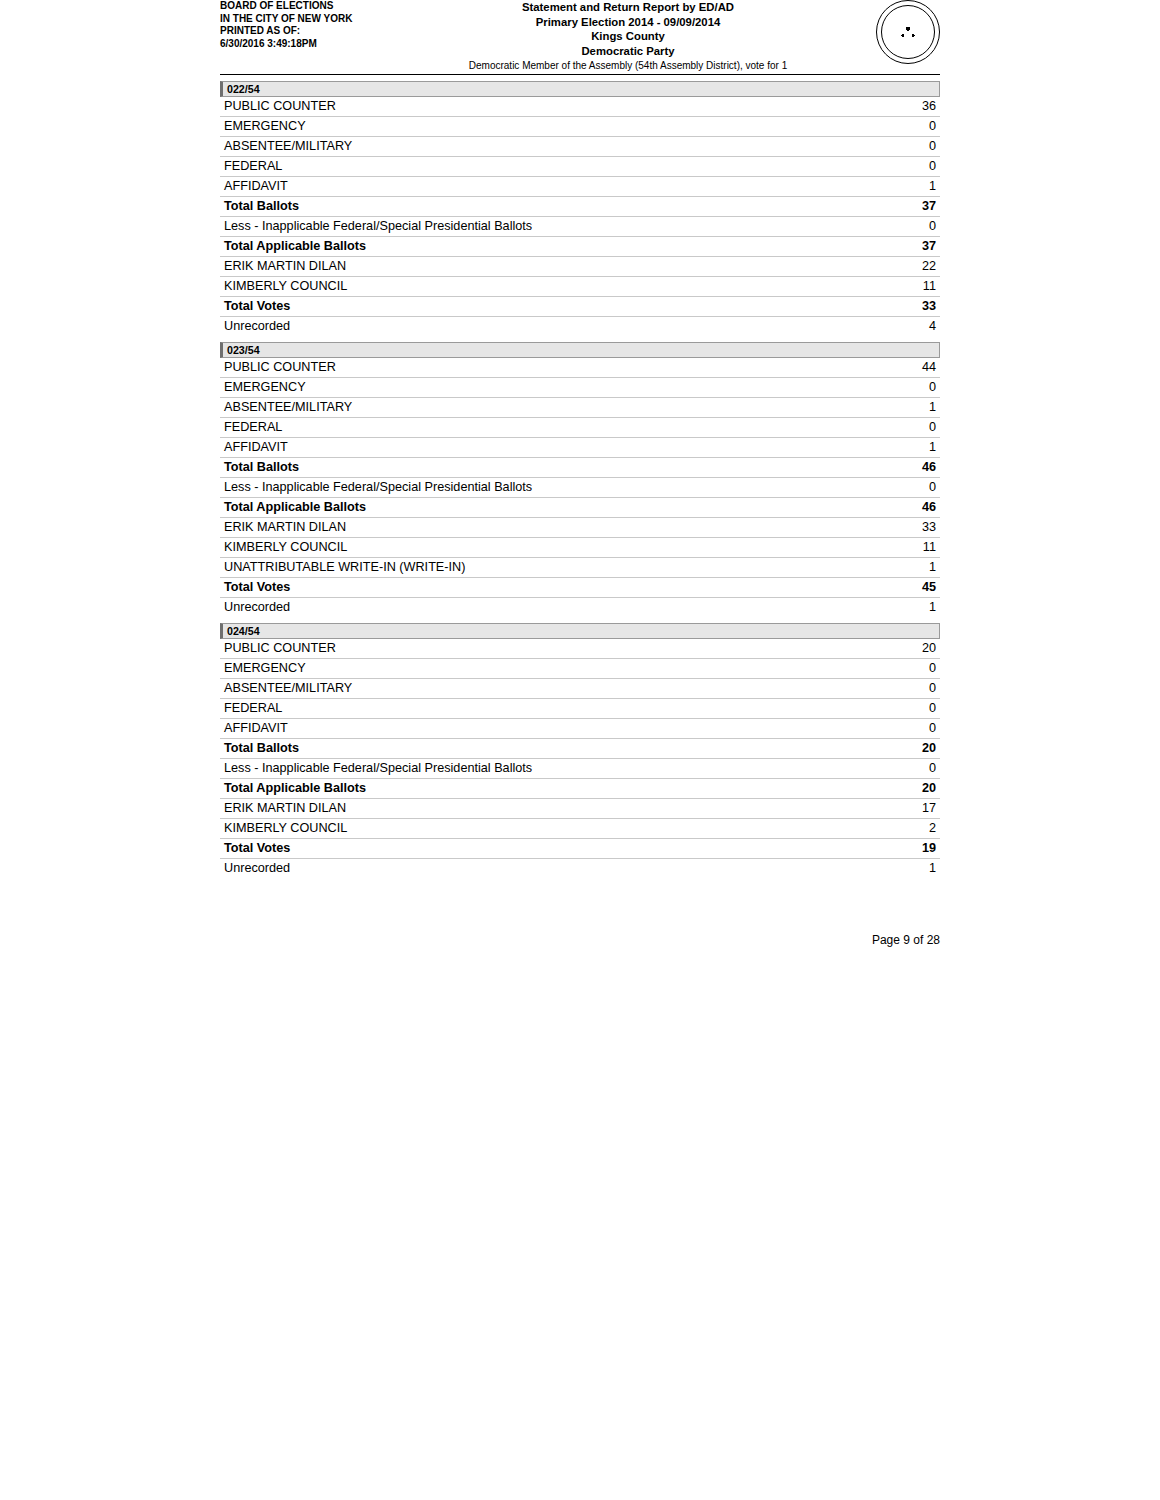BOARD OF ELECTIONS
IN THE CITY OF NEW YORK
PRINTED AS OF:
6/30/2016 3:49:18PM
Statement and Return Report by ED/AD
Primary Election 2014 - 09/09/2014
Kings County
Democratic Party
Democratic Member of the Assembly (54th Assembly District), vote for 1
022/54
| PUBLIC COUNTER | 36 |
| EMERGENCY | 0 |
| ABSENTEE/MILITARY | 0 |
| FEDERAL | 0 |
| AFFIDAVIT | 1 |
| Total Ballots | 37 |
| Less - Inapplicable Federal/Special Presidential Ballots | 0 |
| Total Applicable Ballots | 37 |
| ERIK MARTIN DILAN | 22 |
| KIMBERLY COUNCIL | 11 |
| Total Votes | 33 |
| Unrecorded | 4 |
023/54
| PUBLIC COUNTER | 44 |
| EMERGENCY | 0 |
| ABSENTEE/MILITARY | 1 |
| FEDERAL | 0 |
| AFFIDAVIT | 1 |
| Total Ballots | 46 |
| Less - Inapplicable Federal/Special Presidential Ballots | 0 |
| Total Applicable Ballots | 46 |
| ERIK MARTIN DILAN | 33 |
| KIMBERLY COUNCIL | 11 |
| UNATTRIBUTABLE WRITE-IN (WRITE-IN) | 1 |
| Total Votes | 45 |
| Unrecorded | 1 |
024/54
| PUBLIC COUNTER | 20 |
| EMERGENCY | 0 |
| ABSENTEE/MILITARY | 0 |
| FEDERAL | 0 |
| AFFIDAVIT | 0 |
| Total Ballots | 20 |
| Less - Inapplicable Federal/Special Presidential Ballots | 0 |
| Total Applicable Ballots | 20 |
| ERIK MARTIN DILAN | 17 |
| KIMBERLY COUNCIL | 2 |
| Total Votes | 19 |
| Unrecorded | 1 |
Page 9 of 28